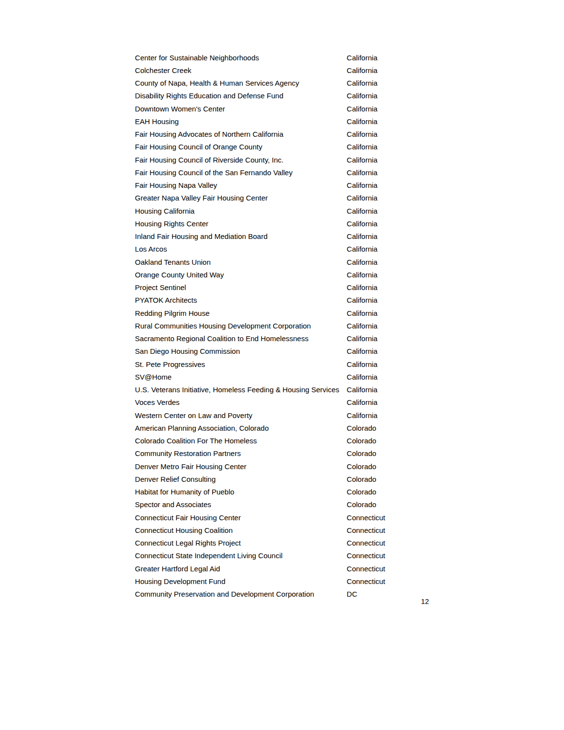| Center for Sustainable Neighborhoods | California |
| Colchester Creek | California |
| County of Napa, Health & Human Services Agency | California |
| Disability Rights Education and Defense Fund | California |
| Downtown Women's Center | California |
| EAH Housing | California |
| Fair Housing Advocates of Northern California | California |
| Fair Housing Council of Orange County | California |
| Fair Housing Council of Riverside County, Inc. | California |
| Fair Housing Council of the San Fernando Valley | California |
| Fair Housing Napa Valley | California |
| Greater Napa Valley Fair Housing Center | California |
| Housing California | California |
| Housing Rights Center | California |
| Inland Fair Housing and Mediation Board | California |
| Los Arcos | California |
| Oakland Tenants Union | California |
| Orange County United Way | California |
| Project Sentinel | California |
| PYATOK Architects | California |
| Redding Pilgrim House | California |
| Rural Communities Housing Development Corporation | California |
| Sacramento Regional Coalition to End Homelessness | California |
| San Diego Housing Commission | California |
| St. Pete Progressives | California |
| SV@Home | California |
| U.S. Veterans Initiative, Homeless Feeding & Housing Services | California |
| Voces Verdes | California |
| Western Center on Law and Poverty | California |
| American Planning Association, Colorado | Colorado |
| Colorado Coalition For The Homeless | Colorado |
| Community Restoration Partners | Colorado |
| Denver Metro Fair Housing Center | Colorado |
| Denver Relief Consulting | Colorado |
| Habitat for Humanity of Pueblo | Colorado |
| Spector and Associates | Colorado |
| Connecticut Fair Housing Center | Connecticut |
| Connecticut Housing Coalition | Connecticut |
| Connecticut Legal Rights Project | Connecticut |
| Connecticut State Independent Living Council | Connecticut |
| Greater Hartford Legal Aid | Connecticut |
| Housing Development Fund | Connecticut |
| Community Preservation and Development Corporation | DC |
12